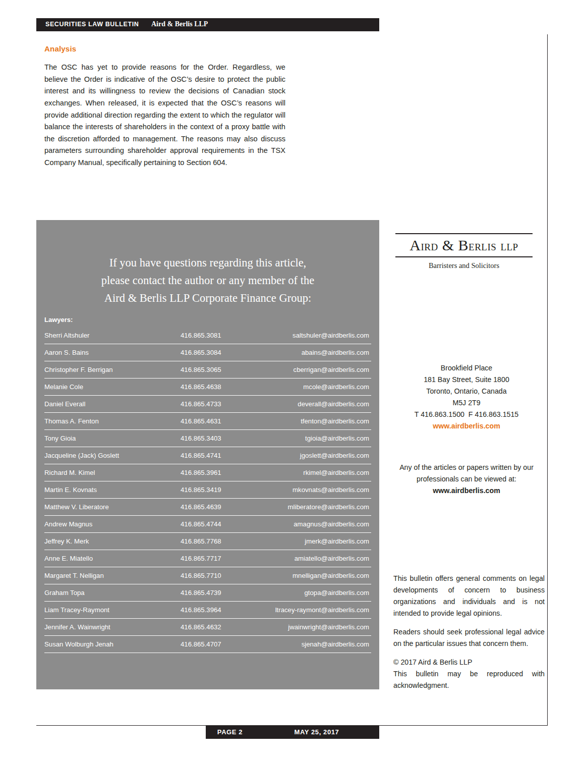SECURITIES LAW BULLETIN Aird & Berlis LLP
Analysis
The OSC has yet to provide reasons for the Order. Regardless, we believe the Order is indicative of the OSC’s desire to protect the public interest and its willingness to review the decisions of Canadian stock exchanges. When released, it is expected that the OSC’s reasons will provide additional direction regarding the extent to which the regulator will balance the interests of shareholders in the context of a proxy battle with the discretion afforded to management. The reasons may also discuss parameters surrounding shareholder approval requirements in the TSX Company Manual, specifically pertaining to Section 604.
If you have questions regarding this article,
please contact the author or any member of the
Aird & Berlis LLP Corporate Finance Group:
Lawyers:
| Sherri Altshuler | 416.865.3081 | saltshuler@airdberlis.com |
| Aaron S. Bains | 416.865.3084 | abains@airdberlis.com |
| Christopher F. Berrigan | 416.865.3065 | cberrigan@airdberlis.com |
| Melanie Cole | 416.865.4638 | mcole@airdberlis.com |
| Daniel Everall | 416.865.4733 | deverall@airdberlis.com |
| Thomas A. Fenton | 416.865.4631 | tfenton@airdberlis.com |
| Tony Gioia | 416.865.3403 | tgioia@airdberlis.com |
| Jacqueline (Jack) Goslett | 416.865.4741 | jgoslett@airdberlis.com |
| Richard M. Kimel | 416.865.3961 | rkimel@airdberlis.com |
| Martin E. Kovnats | 416.865.3419 | mkovnats@airdberlis.com |
| Matthew V. Liberatore | 416.865.4639 | mliberatore@airdberlis.com |
| Andrew Magnus | 416.865.4744 | amagnus@airdberlis.com |
| Jeffrey K. Merk | 416.865.7768 | jmerk@airdberlis.com |
| Anne E. Miatello | 416.865.7717 | amiatello@airdberlis.com |
| Margaret T. Nelligan | 416.865.7710 | mnelligan@airdberlis.com |
| Graham Topa | 416.865.4739 | gtopa@airdberlis.com |
| Liam Tracey-Raymont | 416.865.3964 | ltracey-raymont@airdberlis.com |
| Jennifer A. Wainwright | 416.865.4632 | jwainwright@airdberlis.com |
| Susan Wolburgh Jenah | 416.865.4707 | sjenah@airdberlis.com |
AIRD & BERLIS LLP
Barristers and Solicitors
Brookfield Place
181 Bay Street, Suite 1800
Toronto, Ontario, Canada
M5J 2T9
T 416.863.1500 F 416.863.1515
www.airdberlis.com
Any of the articles or papers written by our professionals can be viewed at:
www.airdberlis.com
This bulletin offers general comments on legal developments of concern to business organizations and individuals and is not intended to provide legal opinions.
Readers should seek professional legal advice on the particular issues that concern them.
© 2017 Aird & Berlis LLP
This bulletin may be reproduced with acknowledgment.
PAGE 2
MAY 25, 2017